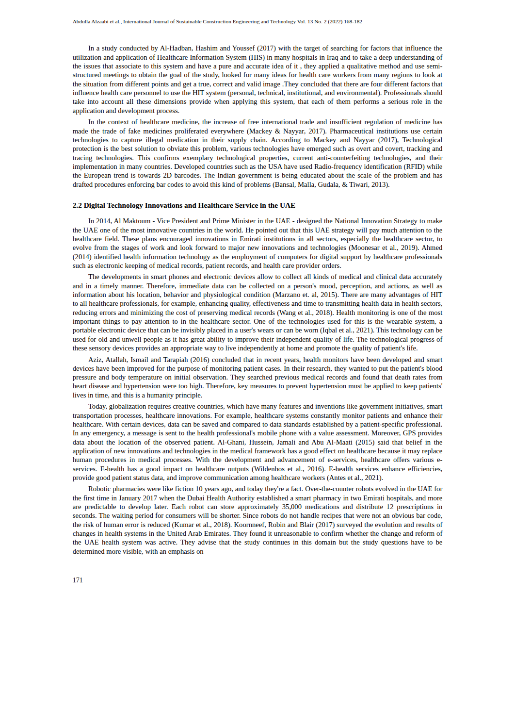Abdulla Alzaabi et al., International Journal of Sustainable Construction Engineering and Technology Vol. 13 No. 2 (2022) 168-182
In a study conducted by Al-Hadban, Hashim and Youssef (2017) with the target of searching for factors that influence the utilization and application of Healthcare Information System (HIS) in many hospitals in Iraq and to take a deep understanding of the issues that associate to this system and have a pure and accurate idea of it , they applied a qualitative method and use semi-structured meetings to obtain the goal of the study, looked for many ideas for health care workers from many regions to look at the situation from different points and get a true, correct and valid image .They concluded that there are four different factors that influence health care personnel to use the HIT system (personal, technical, institutional, and environmental). Professionals should take into account all these dimensions provide when applying this system, that each of them performs a serious role in the application and development process.
In the context of healthcare medicine, the increase of free international trade and insufficient regulation of medicine has made the trade of fake medicines proliferated everywhere (Mackey & Nayyar, 2017). Pharmaceutical institutions use certain technologies to capture illegal medication in their supply chain. According to Mackey and Nayyar (2017), Technological protection is the best solution to obviate this problem, various technologies have emerged such as overt and covert, tracking and tracing technologies. This confirms exemplary technological properties, current anti-counterfeiting technologies, and their implementation in many countries. Developed countries such as the USA have used Radio-frequency identification (RFID) while the European trend is towards 2D barcodes. The Indian government is being educated about the scale of the problem and has drafted procedures enforcing bar codes to avoid this kind of problems (Bansal, Malla, Gudala, & Tiwari, 2013).
2.2 Digital Technology Innovations and Healthcare Service in the UAE
In 2014, Al Maktoum - Vice President and Prime Minister in the UAE - designed the National Innovation Strategy to make the UAE one of the most innovative countries in the world. He pointed out that this UAE strategy will pay much attention to the healthcare field. These plans encouraged innovations in Emirati institutions in all sectors, especially the healthcare sector, to evolve from the stages of work and look forward to major new innovations and technologies (Moonesar et al., 2019). Ahmed (2014) identified health information technology as the employment of computers for digital support by healthcare professionals such as electronic keeping of medical records, patient records, and health care provider orders.
The developments in smart phones and electronic devices allow to collect all kinds of medical and clinical data accurately and in a timely manner. Therefore, immediate data can be collected on a person's mood, perception, and actions, as well as information about his location, behavior and physiological condition (Marzano et. al, 2015). There are many advantages of HIT to all healthcare professionals, for example, enhancing quality, effectiveness and time to transmitting health data in health sectors, reducing errors and minimizing the cost of preserving medical records (Wang et al., 2018). Health monitoring is one of the most important things to pay attention to in the healthcare sector. One of the technologies used for this is the wearable system, a portable electronic device that can be invisibly placed in a user's wears or can be worn (Iqbal et al., 2021). This technology can be used for old and unwell people as it has great ability to improve their independent quality of life. The technological progress of these sensory devices provides an appropriate way to live independently at home and promote the quality of patient's life.
Aziz, Atallah, Ismail and Tarapiah (2016) concluded that in recent years, health monitors have been developed and smart devices have been improved for the purpose of monitoring patient cases. In their research, they wanted to put the patient's blood pressure and body temperature on initial observation. They searched previous medical records and found that death rates from heart disease and hypertension were too high. Therefore, key measures to prevent hypertension must be applied to keep patients' lives in time, and this is a humanity principle.
Today, globalization requires creative countries, which have many features and inventions like government initiatives, smart transportation processes, healthcare innovations. For example, healthcare systems constantly monitor patients and enhance their healthcare. With certain devices, data can be saved and compared to data standards established by a patient-specific professional. In any emergency, a message is sent to the health professional's mobile phone with a value assessment. Moreover, GPS provides data about the location of the observed patient. Al-Ghani, Hussein, Jamali and Abu Al-Maati (2015) said that belief in the application of new innovations and technologies in the medical framework has a good effect on healthcare because it may replace human procedures in medical processes. With the development and advancement of e-services, healthcare offers various e-services. E-health has a good impact on healthcare outputs (Wildenbos et al., 2016). E-health services enhance efficiencies, provide good patient status data, and improve communication among healthcare workers (Antes et al., 2021).
Robotic pharmacies were like fiction 10 years ago, and today they're a fact. Over-the-counter robots evolved in the UAE for the first time in January 2017 when the Dubai Health Authority established a smart pharmacy in two Emirati hospitals, and more are predictable to develop later. Each robot can store approximately 35,000 medications and distribute 12 prescriptions in seconds. The waiting period for consumers will be shorter. Since robots do not handle recipes that were not an obvious bar code, the risk of human error is reduced (Kumar et al., 2018). Koornneef, Robin and Blair (2017) surveyed the evolution and results of changes in health systems in the United Arab Emirates. They found it unreasonable to confirm whether the change and reform of the UAE health system was active. They advise that the study continues in this domain but the study questions have to be determined more visible, with an emphasis on
171